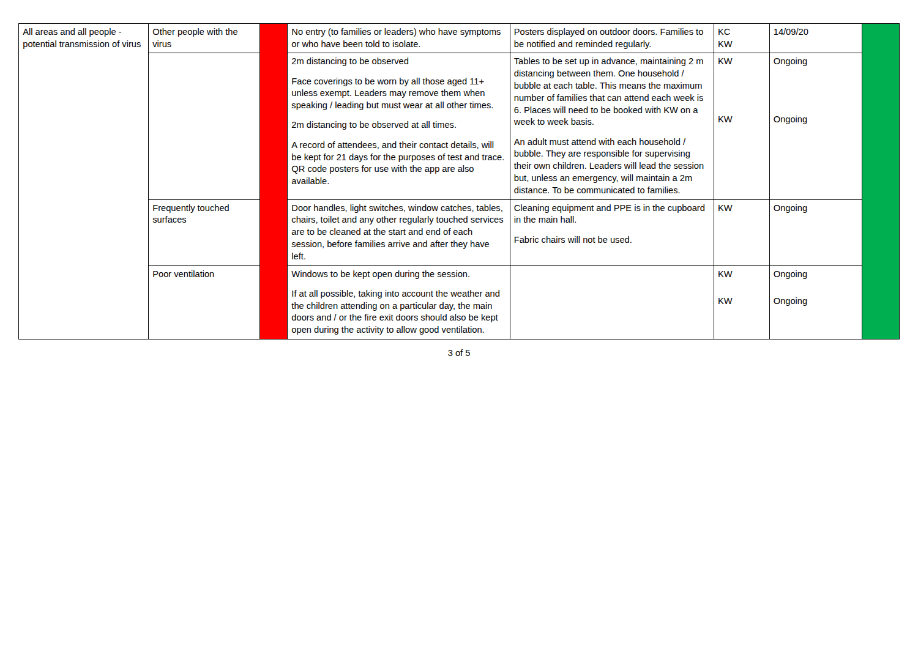| All areas and all people - potential transmission of virus | Other people with the virus | | No entry (to families or leaders) who have symptoms or who have been told to isolate. | Posters displayed on outdoor doors. Families to be notified and reminded regularly. | KC KW | 14/09/20 | |
| | 2m distancing to be observed Face coverings to be worn by all those aged 11+ unless exempt. Leaders may remove them when speaking / leading but must wear at all other times. 2m distancing to be observed at all times. A record of attendees, and their contact details, will be kept for 21 days for the purposes of test and trace. QR code posters for use with the app are also available. | Tables to be set up in advance, maintaining 2 m distancing between them. One household / bubble at each table. This means the maximum number of families that can attend each week is 6. Places will need to be booked with KW on a week to week basis. An adult must attend with each household / bubble. They are responsible for supervising their own children. Leaders will lead the session but, unless an emergency, will maintain a 2m distance. To be communicated to families. | KW KW | Ongoing Ongoing |
| Frequently touched surfaces | Door handles, light switches, window catches, tables, chairs, toilet and any other regularly touched services are to be cleaned at the start and end of each session, before families arrive and after they have left. | Cleaning equipment and PPE is in the cupboard in the main hall. Fabric chairs will not be used. | KW | Ongoing |
| Poor ventilation | Windows to be kept open during the session. If at all possible, taking into account the weather and the children attending on a particular day, the main doors and / or the fire exit doors should also be kept open during the activity to allow good ventilation. | | KW KW | Ongoing Ongoing |
3 of 5